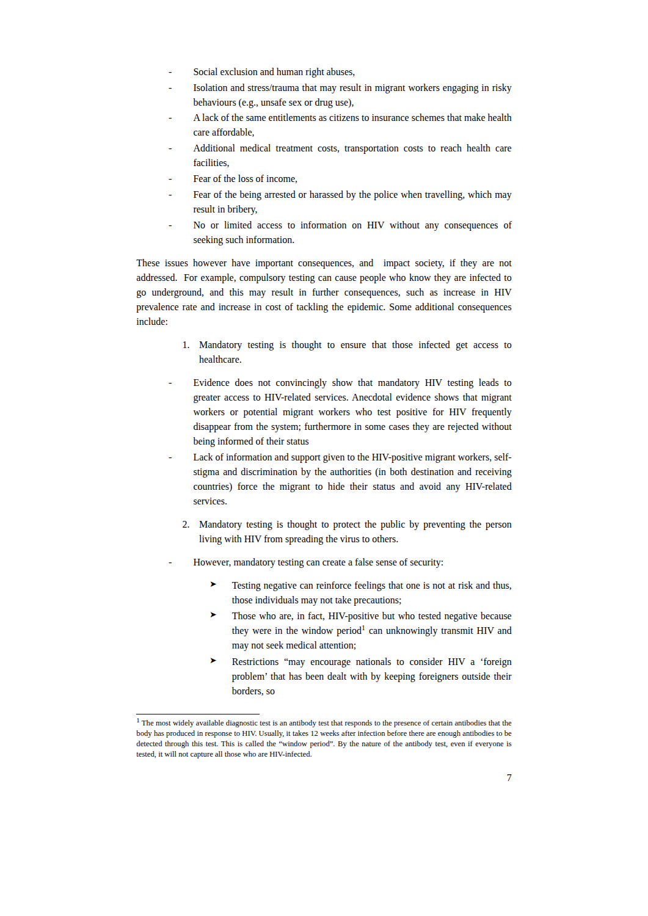Social exclusion and human right abuses,
Isolation and stress/trauma that may result in migrant workers engaging in risky behaviours (e.g., unsafe sex or drug use),
A lack of the same entitlements as citizens to insurance schemes that make health care affordable,
Additional medical treatment costs, transportation costs to reach health care facilities,
Fear of the loss of income,
Fear of the being arrested or harassed by the police when travelling, which may result in bribery,
No or limited access to information on HIV without any consequences of seeking such information.
These issues however have important consequences, and impact society, if they are not addressed. For example, compulsory testing can cause people who know they are infected to go underground, and this may result in further consequences, such as increase in HIV prevalence rate and increase in cost of tackling the epidemic. Some additional consequences include:
Mandatory testing is thought to ensure that those infected get access to healthcare.
Evidence does not convincingly show that mandatory HIV testing leads to greater access to HIV-related services. Anecdotal evidence shows that migrant workers or potential migrant workers who test positive for HIV frequently disappear from the system; furthermore in some cases they are rejected without being informed of their status
Lack of information and support given to the HIV-positive migrant workers, self-stigma and discrimination by the authorities (in both destination and receiving countries) force the migrant to hide their status and avoid any HIV-related services.
Mandatory testing is thought to protect the public by preventing the person living with HIV from spreading the virus to others.
However, mandatory testing can create a false sense of security:
Testing negative can reinforce feelings that one is not at risk and thus, those individuals may not take precautions;
Those who are, in fact, HIV-positive but who tested negative because they were in the window period1 can unknowingly transmit HIV and may not seek medical attention;
Restrictions “may encourage nationals to consider HIV a ‘foreign problem’ that has been dealt with by keeping foreigners outside their borders, so
1 The most widely available diagnostic test is an antibody test that responds to the presence of certain antibodies that the body has produced in response to HIV. Usually, it takes 12 weeks after infection before there are enough antibodies to be detected through this test. This is called the “window period”. By the nature of the antibody test, even if everyone is tested, it will not capture all those who are HIV-infected.
7